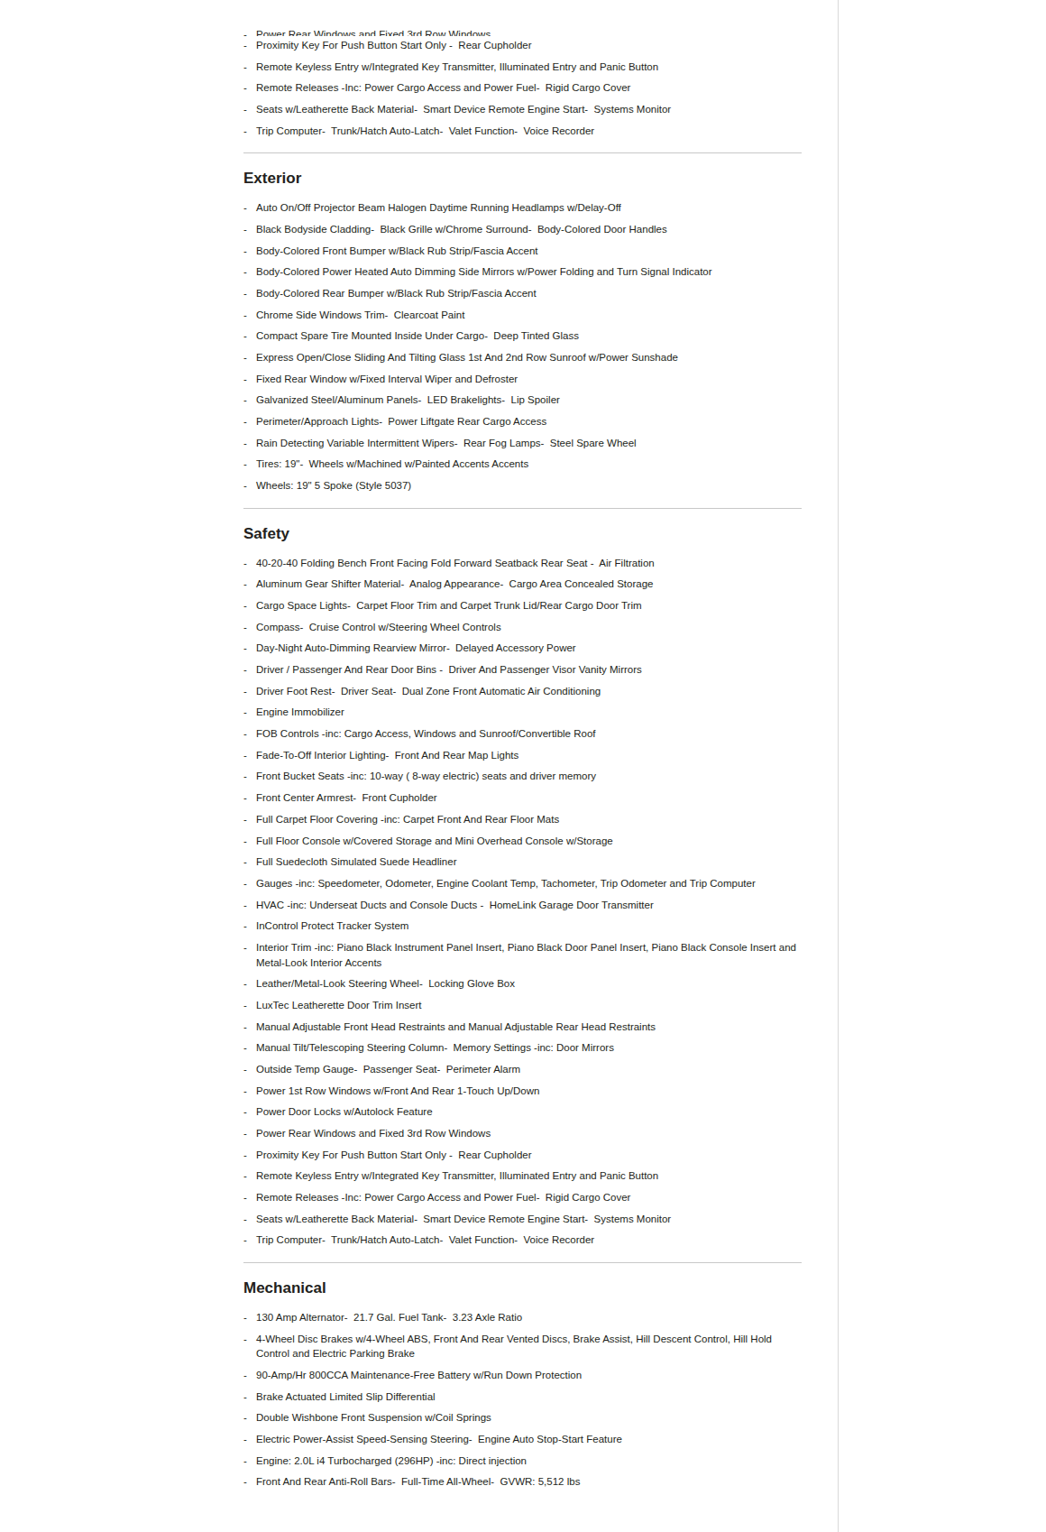Power Rear Windows and Fixed 3rd Row Windows
Proximity Key For Push Button Start Only - Rear Cupholder
Remote Keyless Entry w/Integrated Key Transmitter, Illuminated Entry and Panic Button
Remote Releases -Inc: Power Cargo Access and Power Fuel- Rigid Cargo Cover
Seats w/Leatherette Back Material- Smart Device Remote Engine Start- Systems Monitor
Trip Computer- Trunk/Hatch Auto-Latch- Valet Function- Voice Recorder
Exterior
Auto On/Off Projector Beam Halogen Daytime Running Headlamps w/Delay-Off
Black Bodyside Cladding- Black Grille w/Chrome Surround- Body-Colored Door Handles
Body-Colored Front Bumper w/Black Rub Strip/Fascia Accent
Body-Colored Power Heated Auto Dimming Side Mirrors w/Power Folding and Turn Signal Indicator
Body-Colored Rear Bumper w/Black Rub Strip/Fascia Accent
Chrome Side Windows Trim- Clearcoat Paint
Compact Spare Tire Mounted Inside Under Cargo- Deep Tinted Glass
Express Open/Close Sliding And Tilting Glass 1st And 2nd Row Sunroof w/Power Sunshade
Fixed Rear Window w/Fixed Interval Wiper and Defroster
Galvanized Steel/Aluminum Panels- LED Brakelights- Lip Spoiler
Perimeter/Approach Lights- Power Liftgate Rear Cargo Access
Rain Detecting Variable Intermittent Wipers- Rear Fog Lamps- Steel Spare Wheel
Tires: 19"- Wheels w/Machined w/Painted Accents Accents
Wheels: 19" 5 Spoke (Style 5037)
Safety
40-20-40 Folding Bench Front Facing Fold Forward Seatback Rear Seat - Air Filtration
Aluminum Gear Shifter Material- Analog Appearance- Cargo Area Concealed Storage
Cargo Space Lights- Carpet Floor Trim and Carpet Trunk Lid/Rear Cargo Door Trim
Compass- Cruise Control w/Steering Wheel Controls
Day-Night Auto-Dimming Rearview Mirror- Delayed Accessory Power
Driver / Passenger And Rear Door Bins - Driver And Passenger Visor Vanity Mirrors
Driver Foot Rest- Driver Seat- Dual Zone Front Automatic Air Conditioning
Engine Immobilizer
FOB Controls -inc: Cargo Access, Windows and Sunroof/Convertible Roof
Fade-To-Off Interior Lighting- Front And Rear Map Lights
Front Bucket Seats -inc: 10-way ( 8-way electric) seats and driver memory
Front Center Armrest- Front Cupholder
Full Carpet Floor Covering -inc: Carpet Front And Rear Floor Mats
Full Floor Console w/Covered Storage and Mini Overhead Console w/Storage
Full Suedecloth Simulated Suede Headliner
Gauges -inc: Speedometer, Odometer, Engine Coolant Temp, Tachometer, Trip Odometer and Trip Computer
HVAC -inc: Underseat Ducts and Console Ducts - HomeLink Garage Door Transmitter
InControl Protect Tracker System
Interior Trim -inc: Piano Black Instrument Panel Insert, Piano Black Door Panel Insert, Piano Black Console Insert and Metal-Look Interior Accents
Leather/Metal-Look Steering Wheel- Locking Glove Box
LuxTec Leatherette Door Trim Insert
Manual Adjustable Front Head Restraints and Manual Adjustable Rear Head Restraints
Manual Tilt/Telescoping Steering Column- Memory Settings -inc: Door Mirrors
Outside Temp Gauge- Passenger Seat- Perimeter Alarm
Power 1st Row Windows w/Front And Rear 1-Touch Up/Down
Power Door Locks w/Autolock Feature
Power Rear Windows and Fixed 3rd Row Windows
Proximity Key For Push Button Start Only - Rear Cupholder
Remote Keyless Entry w/Integrated Key Transmitter, Illuminated Entry and Panic Button
Remote Releases -Inc: Power Cargo Access and Power Fuel- Rigid Cargo Cover
Seats w/Leatherette Back Material- Smart Device Remote Engine Start- Systems Monitor
Trip Computer- Trunk/Hatch Auto-Latch- Valet Function- Voice Recorder
Mechanical
130 Amp Alternator- 21.7 Gal. Fuel Tank- 3.23 Axle Ratio
4-Wheel Disc Brakes w/4-Wheel ABS, Front And Rear Vented Discs, Brake Assist, Hill Descent Control, Hill Hold Control and Electric Parking Brake
90-Amp/Hr 800CCA Maintenance-Free Battery w/Run Down Protection
Brake Actuated Limited Slip Differential
Double Wishbone Front Suspension w/Coil Springs
Electric Power-Assist Speed-Sensing Steering- Engine Auto Stop-Start Feature
Engine: 2.0L i4 Turbocharged (296HP) -inc: Direct injection
Front And Rear Anti-Roll Bars- Full-Time All-Wheel- GVWR: 5,512 lbs